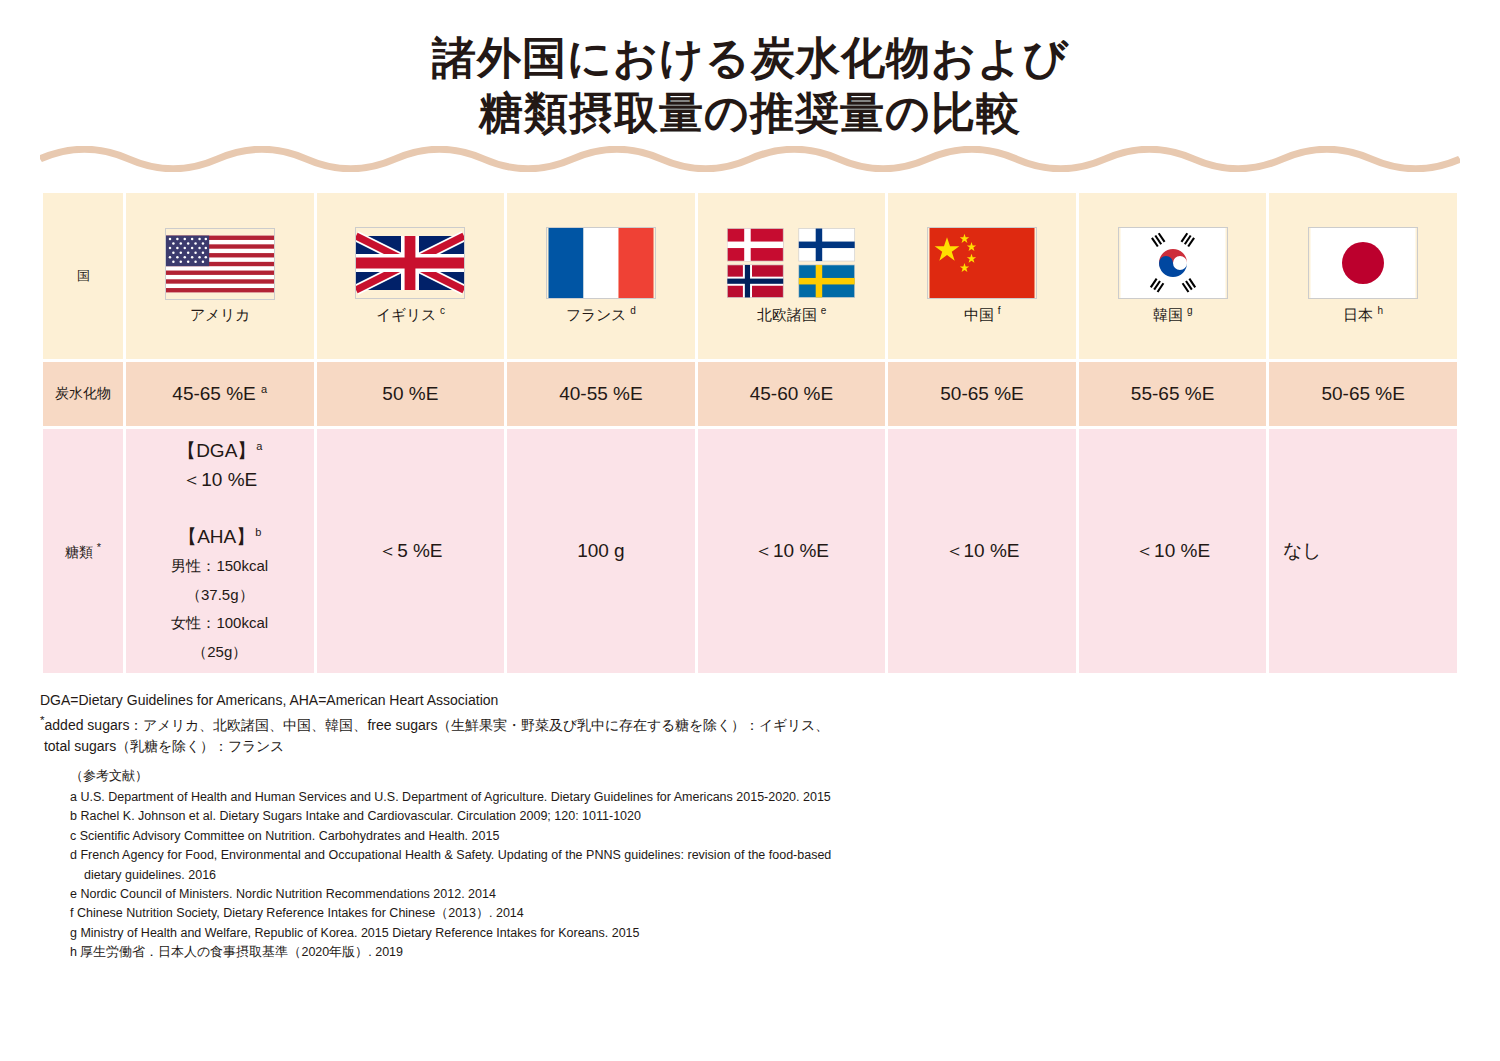諸外国における炭水化物および
糖類摂取量の推奨量の比較
| 国 | アメリカ | イギリス c | フランス d | 北欧諸国 e | 中国 f | 韓国 g | 日本 h |
| 炭水化物 | 45-65 %E a | 50 %E | 40-55 %E | 45-60 %E | 50-65 %E | 55-65 %E | 50-65 %E |
| 糖類 * | 【DGA】 a ＜10 %E 【AHA】 b 男性：150kcal （37.5g） 女性：100kcal （25g） | ＜5 %E | 100 g | ＜10 %E | ＜10 %E | ＜10 %E | なし |
DGA=Dietary Guidelines for Americans, AHA=American Heart Association
*added sugars：アメリカ、北欧諸国、中国、韓国、free sugars（生鮮果実・野菜及び乳中に存在する糖を除く）：イギリス、
total sugars（乳糖を除く）：フランス
（参考文献）
a U.S. Department of Health and Human Services and U.S. Department of Agriculture. Dietary Guidelines for Americans 2015-2020. 2015
b Rachel K. Johnson et al. Dietary Sugars Intake and Cardiovascular. Circulation 2009; 120: 1011-1020
c Scientific Advisory Committee on Nutrition. Carbohydrates and Health. 2015
d French Agency for Food, Environmental and Occupational Health & Safety. Updating of the PNNS guidelines: revision of the food-based
dietary guidelines. 2016 e Nordic Council of Ministers. Nordic Nutrition Recommendations 2012. 2014
f Chinese Nutrition Society, Dietary Reference Intakes for Chinese（2013）. 2014
g Ministry of Health and Welfare, Republic of Korea. 2015 Dietary Reference Intakes for Koreans. 2015
h 厚生労働省．日本人の食事摂取基準（2020年版）. 2019